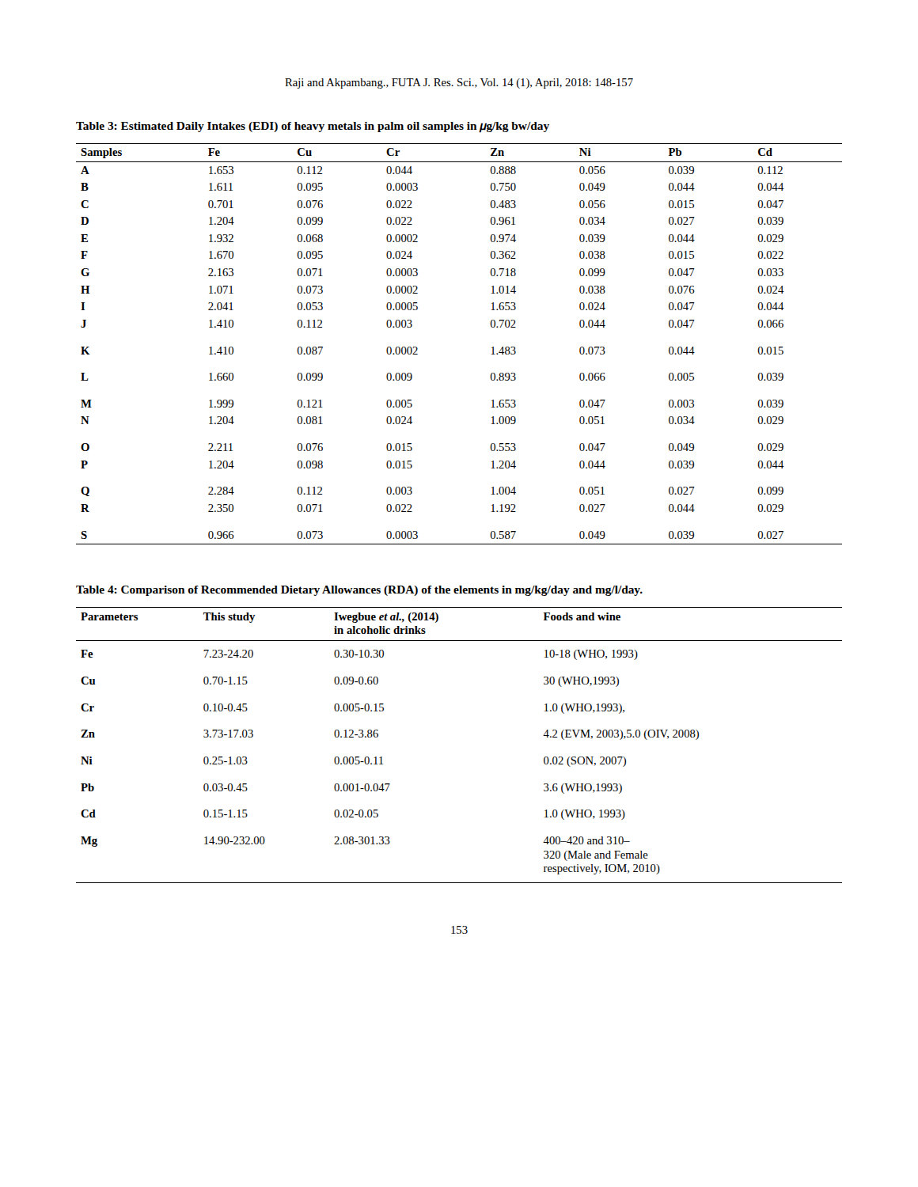Raji and Akpambang., FUTA J. Res. Sci., Vol. 14 (1), April, 2018: 148-157
Table 3: Estimated Daily Intakes (EDI) of heavy metals in palm oil samples in 𝜇g/kg bw/day
| Samples | Fe | Cu | Cr | Zn | Ni | Pb | Cd |
| --- | --- | --- | --- | --- | --- | --- | --- |
| A | 1.653 | 0.112 | 0.044 | 0.888 | 0.056 | 0.039 | 0.112 |
| B | 1.611 | 0.095 | 0.0003 | 0.750 | 0.049 | 0.044 | 0.044 |
| C | 0.701 | 0.076 | 0.022 | 0.483 | 0.056 | 0.015 | 0.047 |
| D | 1.204 | 0.099 | 0.022 | 0.961 | 0.034 | 0.027 | 0.039 |
| E | 1.932 | 0.068 | 0.0002 | 0.974 | 0.039 | 0.044 | 0.029 |
| F | 1.670 | 0.095 | 0.024 | 0.362 | 0.038 | 0.015 | 0.022 |
| G | 2.163 | 0.071 | 0.0003 | 0.718 | 0.099 | 0.047 | 0.033 |
| H | 1.071 | 0.073 | 0.0002 | 1.014 | 0.038 | 0.076 | 0.024 |
| I | 2.041 | 0.053 | 0.0005 | 1.653 | 0.024 | 0.047 | 0.044 |
| J | 1.410 | 0.112 | 0.003 | 0.702 | 0.044 | 0.047 | 0.066 |
| K | 1.410 | 0.087 | 0.0002 | 1.483 | 0.073 | 0.044 | 0.015 |
| L | 1.660 | 0.099 | 0.009 | 0.893 | 0.066 | 0.005 | 0.039 |
| M | 1.999 | 0.121 | 0.005 | 1.653 | 0.047 | 0.003 | 0.039 |
| N | 1.204 | 0.081 | 0.024 | 1.009 | 0.051 | 0.034 | 0.029 |
| O | 2.211 | 0.076 | 0.015 | 0.553 | 0.047 | 0.049 | 0.029 |
| P | 1.204 | 0.098 | 0.015 | 1.204 | 0.044 | 0.039 | 0.044 |
| Q | 2.284 | 0.112 | 0.003 | 1.004 | 0.051 | 0.027 | 0.099 |
| R | 2.350 | 0.071 | 0.022 | 1.192 | 0.027 | 0.044 | 0.029 |
| S | 0.966 | 0.073 | 0.0003 | 0.587 | 0.049 | 0.039 | 0.027 |
Table 4: Comparison of Recommended Dietary Allowances (RDA) of the elements in mg/kg/day and mg/l/day.
| Parameters | This study | Iwegbue et al., (2014) in alcoholic drinks | Foods and wine |
| --- | --- | --- | --- |
| Fe | 7.23-24.20 | 0.30-10.30 | 10-18 (WHO, 1993) |
| Cu | 0.70-1.15 | 0.09-0.60 | 30 (WHO,1993) |
| Cr | 0.10-0.45 | 0.005-0.15 | 1.0 (WHO,1993), |
| Zn | 3.73-17.03 | 0.12-3.86 | 4.2 (EVM, 2003),5.0 (OIV, 2008) |
| Ni | 0.25-1.03 | 0.005-0.11 | 0.02 (SON, 2007) |
| Pb | 0.03-0.45 | 0.001-0.047 | 3.6 (WHO,1993) |
| Cd | 0.15-1.15 | 0.02-0.05 | 1.0 (WHO, 1993) |
| Mg | 14.90-232.00 | 2.08-301.33 | 400–420 and 310– 320 (Male and Female respectively, IOM, 2010) |
153